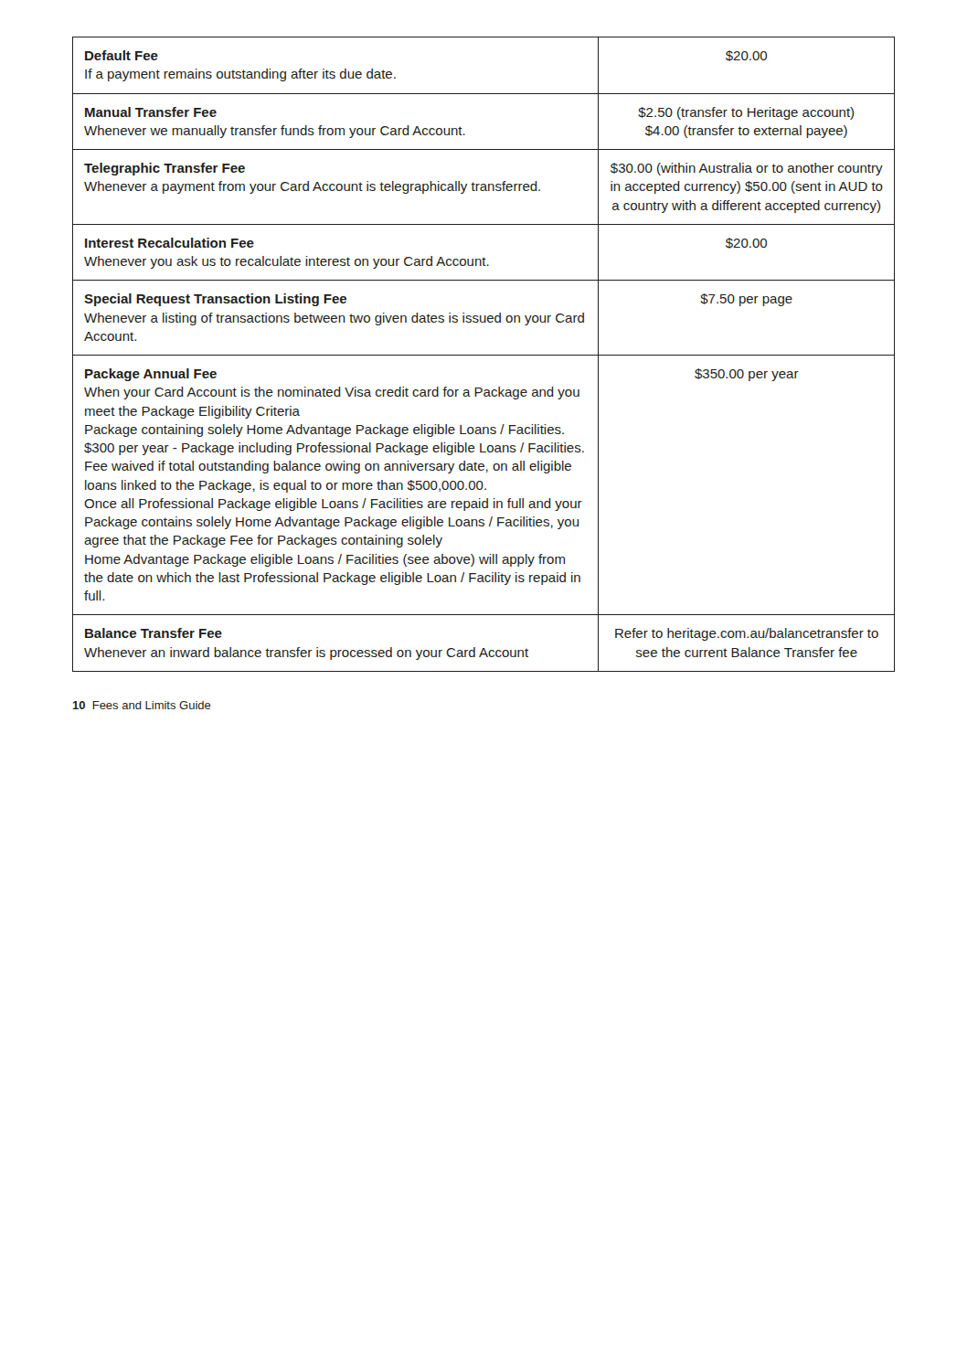| Default Fee If a payment remains outstanding after its due date. | $20.00 |
| Manual Transfer Fee Whenever we manually transfer funds from your Card Account. | $2.50 (transfer to Heritage account) $4.00 (transfer to external payee) |
| Telegraphic Transfer Fee Whenever a payment from your Card Account is telegraphically transferred. | $30.00 (within Australia or to another country in accepted currency) $50.00 (sent in AUD to a country with a different accepted currency) |
| Interest Recalculation Fee Whenever you ask us to recalculate interest on your Card Account. | $20.00 |
| Special Request Transaction Listing Fee Whenever a listing of transactions between two given dates is issued on your Card Account. | $7.50 per page |
| Package Annual Fee When your Card Account is the nominated Visa credit card for a Package and you meet the Package Eligibility Criteria Package containing solely Home Advantage Package eligible Loans / Facilities. $300 per year - Package including Professional Package eligible Loans / Facilities. Fee waived if total outstanding balance owing on anniversary date, on all eligible loans linked to the Package, is equal to or more than $500,000.00. Once all Professional Package eligible Loans / Facilities are repaid in full and your Package contains solely Home Advantage Package eligible Loans / Facilities, you agree that the Package Fee for Packages containing solely Home Advantage Package eligible Loans / Facilities (see above) will apply from the date on which the last Professional Package eligible Loan / Facility is repaid in full. | $350.00 per year |
| Balance Transfer Fee Whenever an inward balance transfer is processed on your Card Account | Refer to heritage.com.au/balancetransfer to see the current Balance Transfer fee |
10 Fees and Limits Guide